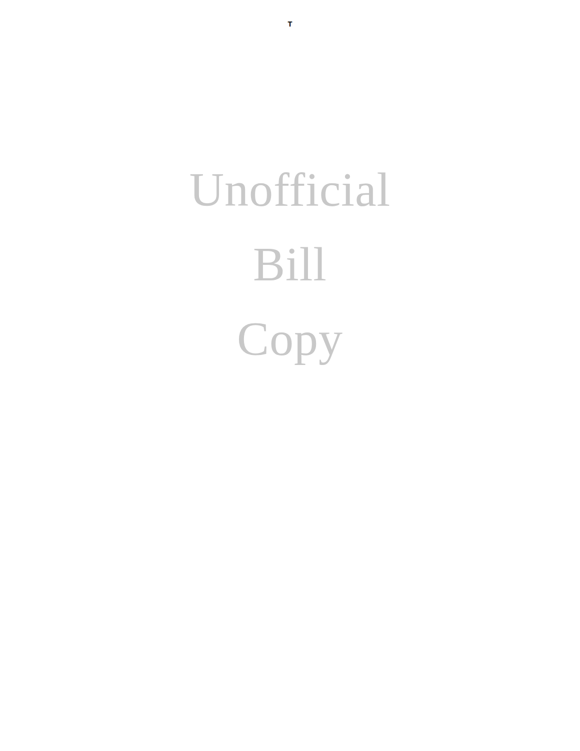T
Unofficial Bill Copy